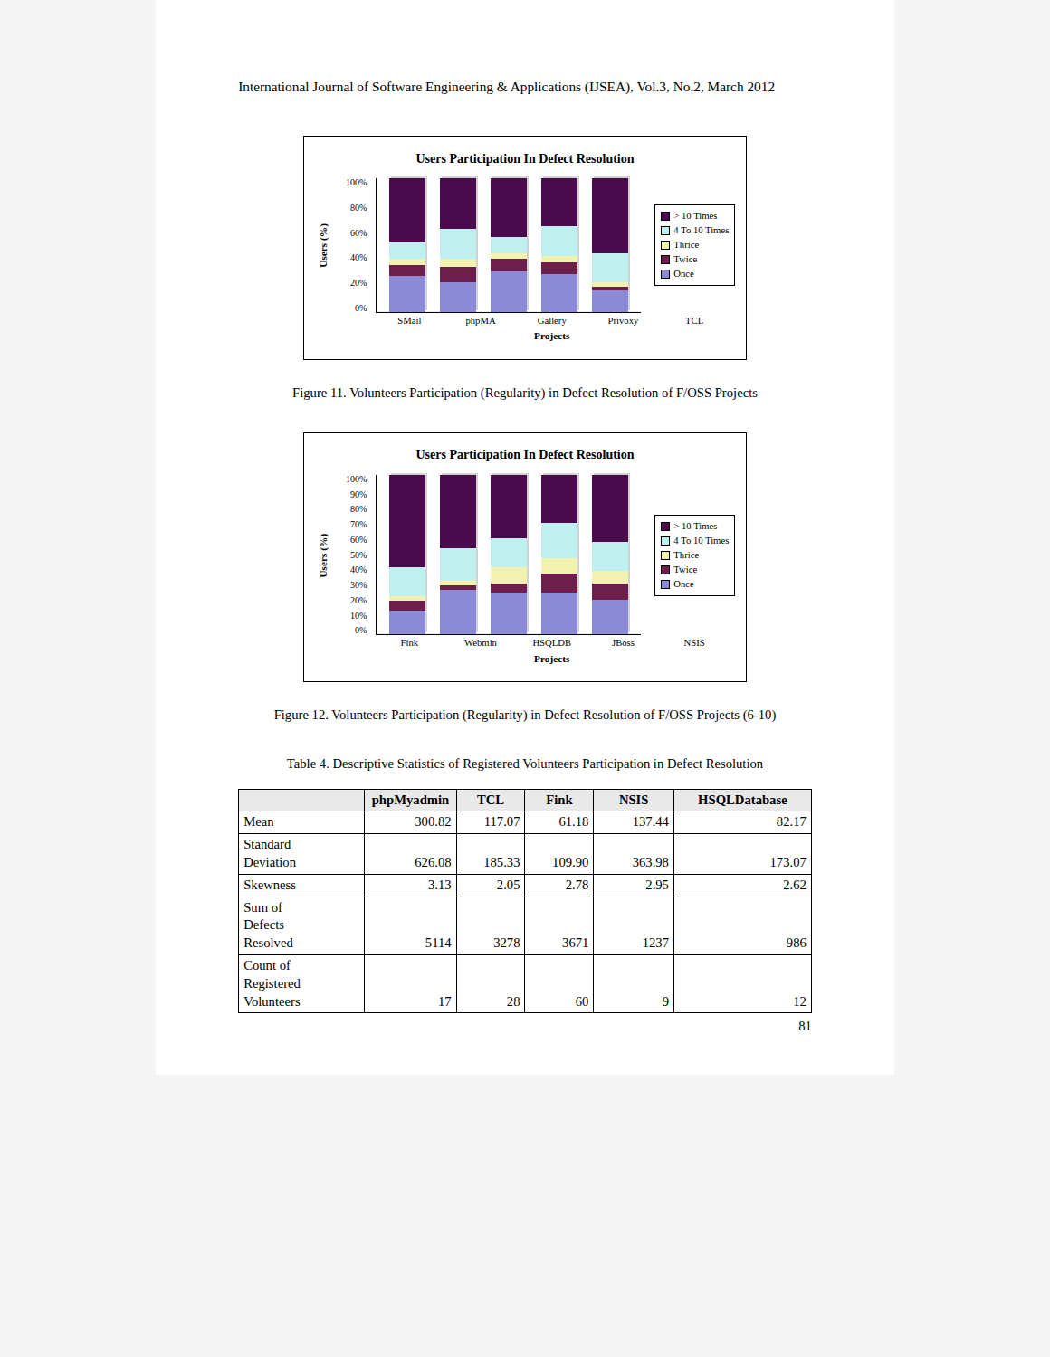International Journal of Software Engineering & Applications (IJSEA), Vol.3, No.2, March 2012
Users Participation In Defect Resolution
Users (%)
100% 80% 60% 40% 20% 0%
> 10 Times
4 To 10 Times
Thrice
Twice
Once
SMail phpMA Gallery Privoxy TCL
Projects
Figure 11. Volunteers Participation (Regularity) in Defect Resolution of F/OSS Projects
Users Participation In Defect Resolution
Users (%)
100% 90% 80% 70% 60% 50% 40% 30% 20% 10% 0%
> 10 Times
4 To 10 Times
Thrice
Twice
Once
Fink Webmin HSQLDB JBoss NSIS
Projects
Figure 12. Volunteers Participation (Regularity) in Defect Resolution of F/OSS Projects (6-10)
Table 4. Descriptive Statistics of Registered Volunteers Participation in Defect Resolution
| | phpMyadmin | TCL | Fink | NSIS | HSQLDatabase |
| --- | --- | --- | --- | --- | --- |
| Mean | 300.82 | 117.07 | 61.18 | 137.44 | 82.17 |
| Standard Deviation | 626.08 | 185.33 | 109.90 | 363.98 | 173.07 |
| Skewness | 3.13 | 2.05 | 2.78 | 2.95 | 2.62 |
| Sum of Defects Resolved | 5114 | 3278 | 3671 | 1237 | 986 |
| Count of Registered Volunteers | 17 | 28 | 60 | 9 | 12 |
81